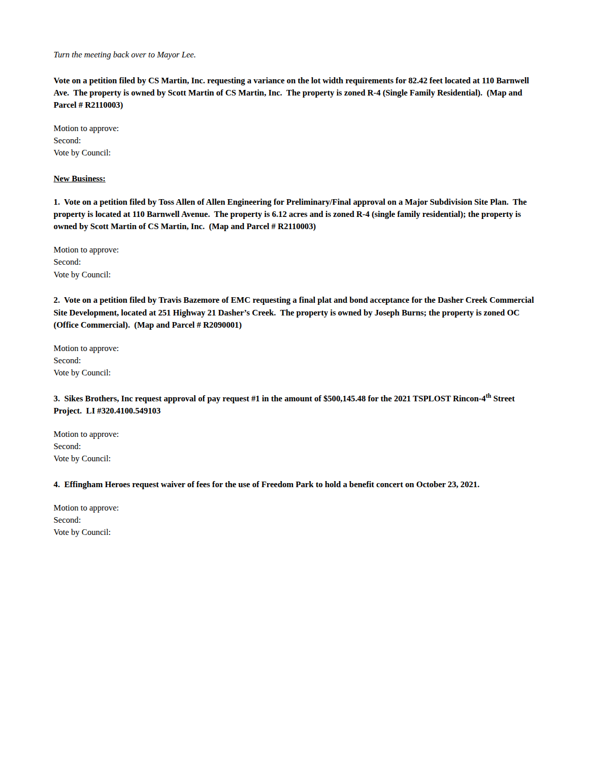Turn the meeting back over to Mayor Lee.
Vote on a petition filed by CS Martin, Inc. requesting a variance on the lot width requirements for 82.42 feet located at 110 Barnwell Ave. The property is owned by Scott Martin of CS Martin, Inc. The property is zoned R-4 (Single Family Residential). (Map and Parcel # R2110003)
Motion to approve:
Second:
Vote by Council:
New Business:
1. Vote on a petition filed by Toss Allen of Allen Engineering for Preliminary/Final approval on a Major Subdivision Site Plan. The property is located at 110 Barnwell Avenue. The property is 6.12 acres and is zoned R-4 (single family residential); the property is owned by Scott Martin of CS Martin, Inc. (Map and Parcel # R2110003)
Motion to approve:
Second:
Vote by Council:
2. Vote on a petition filed by Travis Bazemore of EMC requesting a final plat and bond acceptance for the Dasher Creek Commercial Site Development, located at 251 Highway 21 Dasher’s Creek. The property is owned by Joseph Burns; the property is zoned OC (Office Commercial). (Map and Parcel # R2090001)
Motion to approve:
Second:
Vote by Council:
3. Sikes Brothers, Inc request approval of pay request #1 in the amount of $500,145.48 for the 2021 TSPLOST Rincon-4th Street Project. LI #320.4100.549103
Motion to approve:
Second:
Vote by Council:
4. Effingham Heroes request waiver of fees for the use of Freedom Park to hold a benefit concert on October 23, 2021.
Motion to approve:
Second:
Vote by Council: